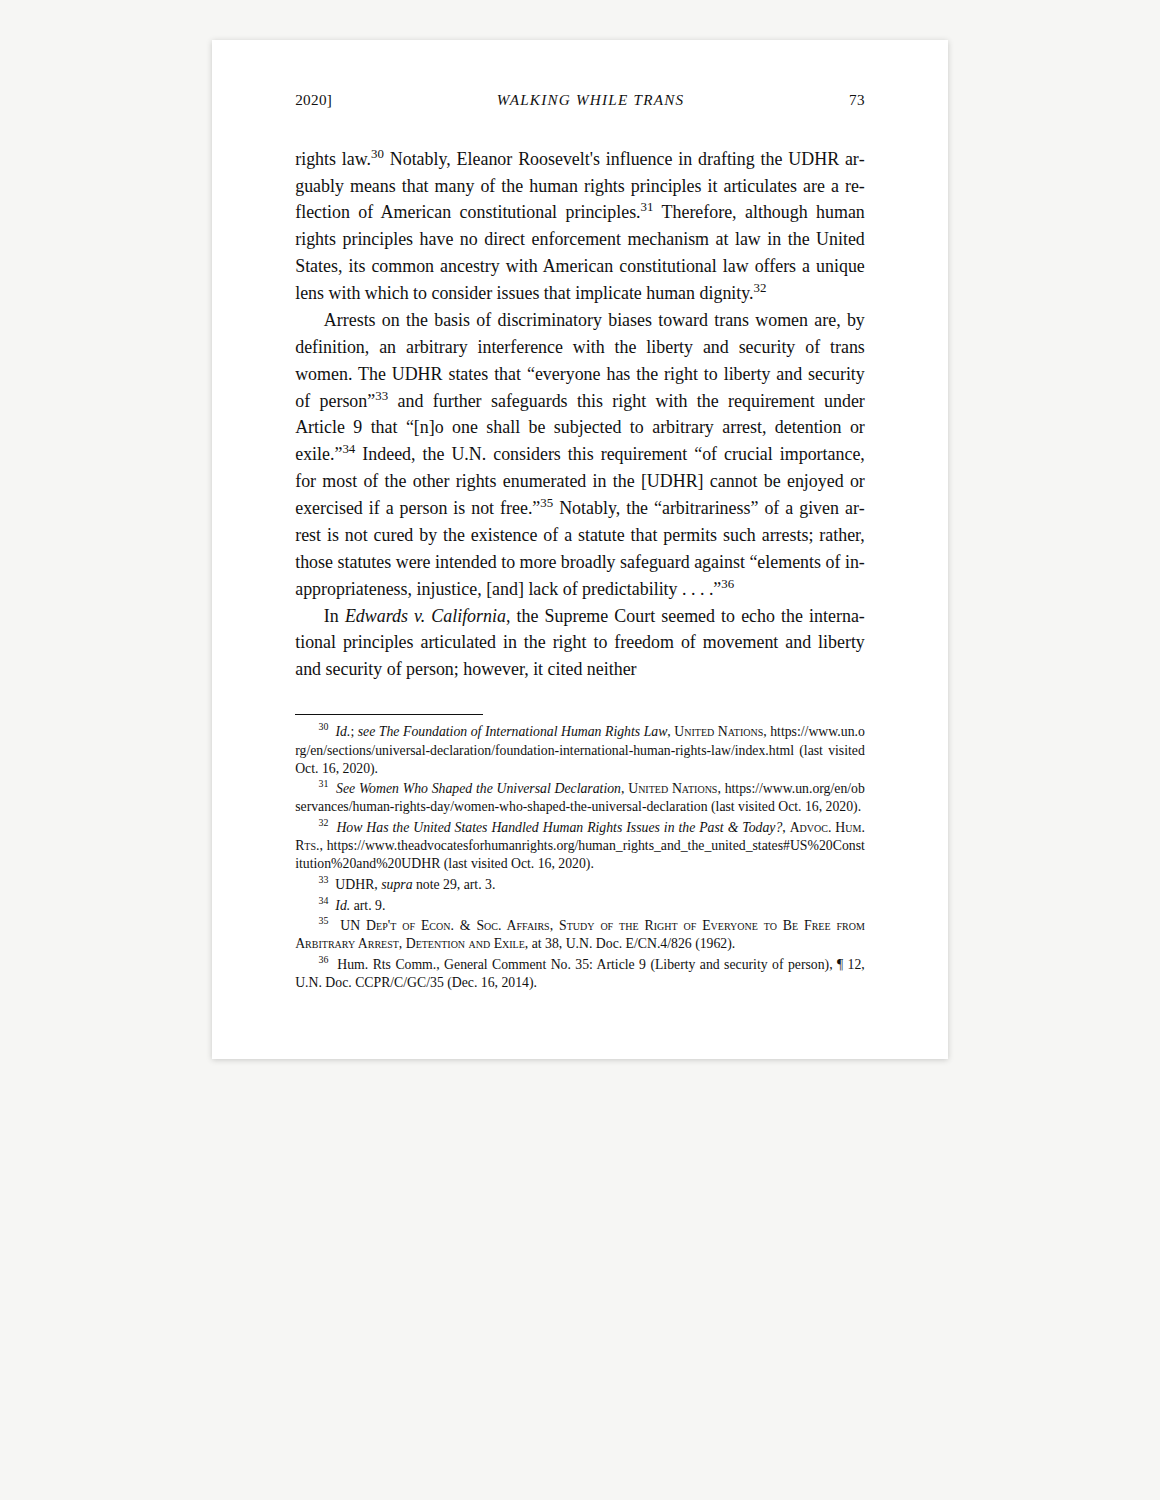2020] WALKING WHILE TRANS 73
rights law.30 Notably, Eleanor Roosevelt's influence in drafting the UDHR arguably means that many of the human rights principles it articulates are a reflection of American constitutional principles.31 Therefore, although human rights principles have no direct enforcement mechanism at law in the United States, its common ancestry with American constitutional law offers a unique lens with which to consider issues that implicate human dignity.32
Arrests on the basis of discriminatory biases toward trans women are, by definition, an arbitrary interference with the liberty and security of trans women. The UDHR states that “everyone has the right to liberty and security of person”33 and further safeguards this right with the requirement under Article 9 that “[n]o one shall be subjected to arbitrary arrest, detention or exile.”34 Indeed, the U.N. considers this requirement “of crucial importance, for most of the other rights enumerated in the [UDHR] cannot be enjoyed or exercised if a person is not free.”35 Notably, the “arbitrariness” of a given arrest is not cured by the existence of a statute that permits such arrests; rather, those statutes were intended to more broadly safeguard against “elements of inappropriateness, injustice, [and] lack of predictability . . . .”36
In Edwards v. California, the Supreme Court seemed to echo the international principles articulated in the right to freedom of movement and liberty and security of person; however, it cited neither
30 Id.; see The Foundation of International Human Rights Law, United Nations, https://www.un.org/en/sections/universal-declaration/foundation-international-human-rights-law/index.html (last visited Oct. 16, 2020).
31 See Women Who Shaped the Universal Declaration, United Nations, https://www.un.org/en/observances/human-rights-day/women-who-shaped-the-universal-declaration (last visited Oct. 16, 2020).
32 How Has the United States Handled Human Rights Issues in the Past & Today?, Advoc. Hum. Rts., https://www.theadvocatesforhumanrights.org/human_rights_and_the_united_states#US%20Constitution%20and%20UDHR (last visited Oct. 16, 2020).
33 UDHR, supra note 29, art. 3.
34 Id. art. 9.
35 UN Dep't of Econ. & Soc. Affairs, Study of the Right of Everyone to Be Free from Arbitrary Arrest, Detention and Exile, at 38, U.N. Doc. E/CN.4/826 (1962).
36 Hum. Rts Comm., General Comment No. 35: Article 9 (Liberty and security of person), ¶ 12, U.N. Doc. CCPR/C/GC/35 (Dec. 16, 2014).